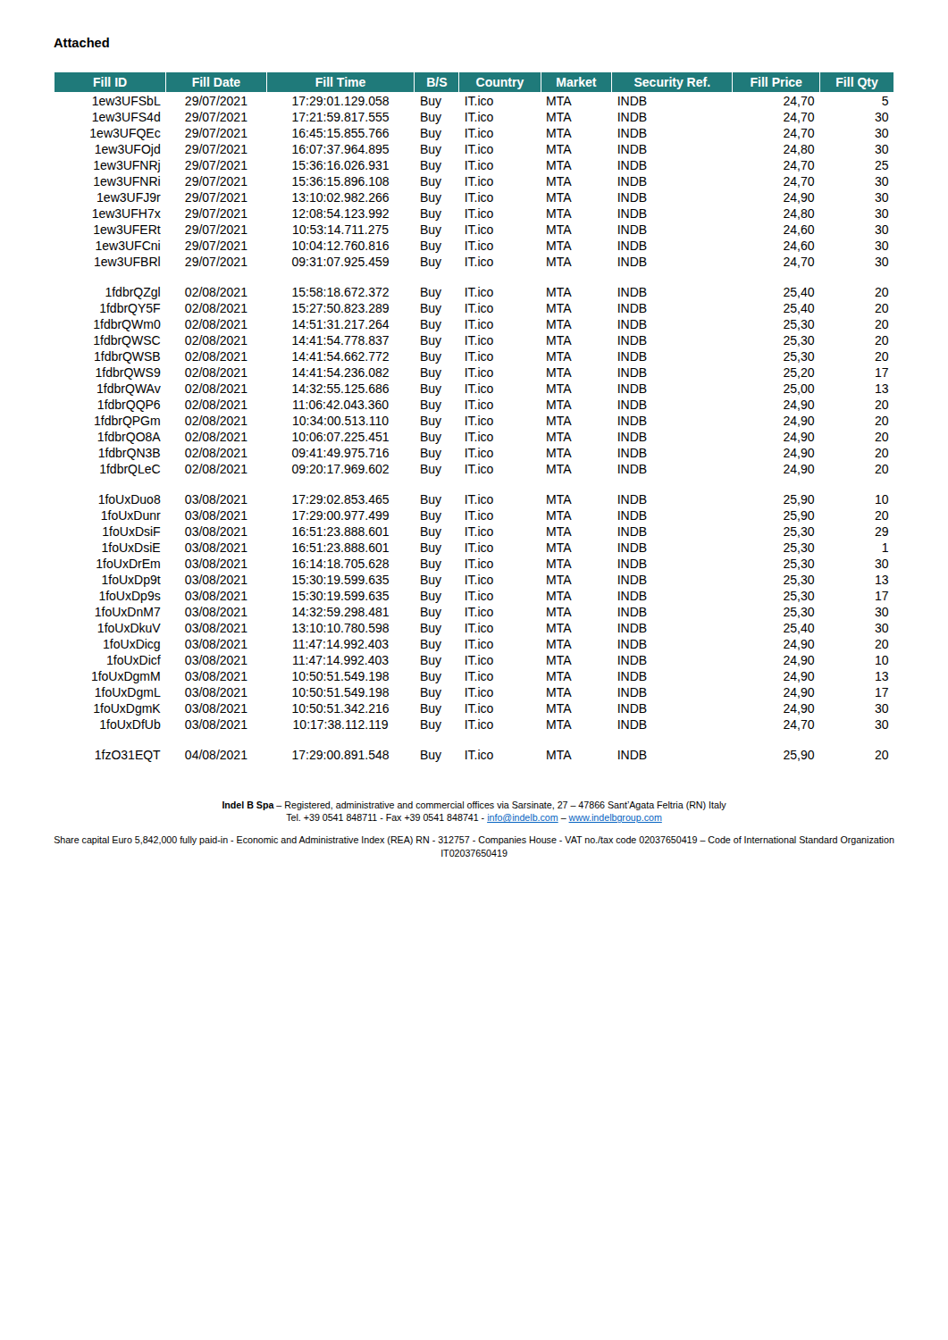Attached
| Fill ID | Fill Date | Fill Time | B/S | Country | Market | Security Ref. | Fill Price | Fill Qty |
| --- | --- | --- | --- | --- | --- | --- | --- | --- |
| 1ew3UFSbL | 29/07/2021 | 17:29:01.129.058 | Buy | IT.ico | MTA | INDB | 24,70 | 5 |
| 1ew3UFS4d | 29/07/2021 | 17:21:59.817.555 | Buy | IT.ico | MTA | INDB | 24,70 | 30 |
| 1ew3UFQEc | 29/07/2021 | 16:45:15.855.766 | Buy | IT.ico | MTA | INDB | 24,70 | 30 |
| 1ew3UFOjd | 29/07/2021 | 16:07:37.964.895 | Buy | IT.ico | MTA | INDB | 24,80 | 30 |
| 1ew3UFNRj | 29/07/2021 | 15:36:16.026.931 | Buy | IT.ico | MTA | INDB | 24,70 | 25 |
| 1ew3UFNRi | 29/07/2021 | 15:36:15.896.108 | Buy | IT.ico | MTA | INDB | 24,70 | 30 |
| 1ew3UFJ9r | 29/07/2021 | 13:10:02.982.266 | Buy | IT.ico | MTA | INDB | 24,90 | 30 |
| 1ew3UFH7x | 29/07/2021 | 12:08:54.123.992 | Buy | IT.ico | MTA | INDB | 24,80 | 30 |
| 1ew3UFERt | 29/07/2021 | 10:53:14.711.275 | Buy | IT.ico | MTA | INDB | 24,60 | 30 |
| 1ew3UFCni | 29/07/2021 | 10:04:12.760.816 | Buy | IT.ico | MTA | INDB | 24,60 | 30 |
| 1ew3UFBRl | 29/07/2021 | 09:31:07.925.459 | Buy | IT.ico | MTA | INDB | 24,70 | 30 |
| 1fdbrQZgl | 02/08/2021 | 15:58:18.672.372 | Buy | IT.ico | MTA | INDB | 25,40 | 20 |
| 1fdbrQY5F | 02/08/2021 | 15:27:50.823.289 | Buy | IT.ico | MTA | INDB | 25,40 | 20 |
| 1fdbrQWm0 | 02/08/2021 | 14:51:31.217.264 | Buy | IT.ico | MTA | INDB | 25,30 | 20 |
| 1fdbrQWSC | 02/08/2021 | 14:41:54.778.837 | Buy | IT.ico | MTA | INDB | 25,30 | 20 |
| 1fdbrQWSB | 02/08/2021 | 14:41:54.662.772 | Buy | IT.ico | MTA | INDB | 25,30 | 20 |
| 1fdbrQWS9 | 02/08/2021 | 14:41:54.236.082 | Buy | IT.ico | MTA | INDB | 25,20 | 17 |
| 1fdbrQWAv | 02/08/2021 | 14:32:55.125.686 | Buy | IT.ico | MTA | INDB | 25,00 | 13 |
| 1fdbrQQP6 | 02/08/2021 | 11:06:42.043.360 | Buy | IT.ico | MTA | INDB | 24,90 | 20 |
| 1fdbrQPGm | 02/08/2021 | 10:34:00.513.110 | Buy | IT.ico | MTA | INDB | 24,90 | 20 |
| 1fdbrQO8A | 02/08/2021 | 10:06:07.225.451 | Buy | IT.ico | MTA | INDB | 24,90 | 20 |
| 1fdbrQN3B | 02/08/2021 | 09:41:49.975.716 | Buy | IT.ico | MTA | INDB | 24,90 | 20 |
| 1fdbrQLeC | 02/08/2021 | 09:20:17.969.602 | Buy | IT.ico | MTA | INDB | 24,90 | 20 |
| 1foUxDuo8 | 03/08/2021 | 17:29:02.853.465 | Buy | IT.ico | MTA | INDB | 25,90 | 10 |
| 1foUxDunr | 03/08/2021 | 17:29:00.977.499 | Buy | IT.ico | MTA | INDB | 25,90 | 20 |
| 1foUxDsiF | 03/08/2021 | 16:51:23.888.601 | Buy | IT.ico | MTA | INDB | 25,30 | 29 |
| 1foUxDsiE | 03/08/2021 | 16:51:23.888.601 | Buy | IT.ico | MTA | INDB | 25,30 | 1 |
| 1foUxDrEm | 03/08/2021 | 16:14:18.705.628 | Buy | IT.ico | MTA | INDB | 25,30 | 30 |
| 1foUxDp9t | 03/08/2021 | 15:30:19.599.635 | Buy | IT.ico | MTA | INDB | 25,30 | 13 |
| 1foUxDp9s | 03/08/2021 | 15:30:19.599.635 | Buy | IT.ico | MTA | INDB | 25,30 | 17 |
| 1foUxDnM7 | 03/08/2021 | 14:32:59.298.481 | Buy | IT.ico | MTA | INDB | 25,30 | 30 |
| 1foUxDkuV | 03/08/2021 | 13:10:10.780.598 | Buy | IT.ico | MTA | INDB | 25,40 | 30 |
| 1foUxDicg | 03/08/2021 | 11:47:14.992.403 | Buy | IT.ico | MTA | INDB | 24,90 | 20 |
| 1foUxDicf | 03/08/2021 | 11:47:14.992.403 | Buy | IT.ico | MTA | INDB | 24,90 | 10 |
| 1foUxDgmM | 03/08/2021 | 10:50:51.549.198 | Buy | IT.ico | MTA | INDB | 24,90 | 13 |
| 1foUxDgmL | 03/08/2021 | 10:50:51.549.198 | Buy | IT.ico | MTA | INDB | 24,90 | 17 |
| 1foUxDgmK | 03/08/2021 | 10:50:51.342.216 | Buy | IT.ico | MTA | INDB | 24,90 | 30 |
| 1foUxDfUb | 03/08/2021 | 10:17:38.112.119 | Buy | IT.ico | MTA | INDB | 24,70 | 30 |
| 1fzO31EQT | 04/08/2021 | 17:29:00.891.548 | Buy | IT.ico | MTA | INDB | 25,90 | 20 |
Indel B Spa – Registered, administrative and commercial offices via Sarsinate, 27 – 47866 Sant’Agata Feltria (RN) Italy
Tel. +39 0541 848711 - Fax +39 0541 848741 - info@indelb.com – www.indelbgroup.com
Share capital Euro 5,842,000 fully paid-in - Economic and Administrative Index (REA) RN - 312757 - Companies House - VAT no./tax code 02037650419 – Code of International Standard Organization IT02037650419